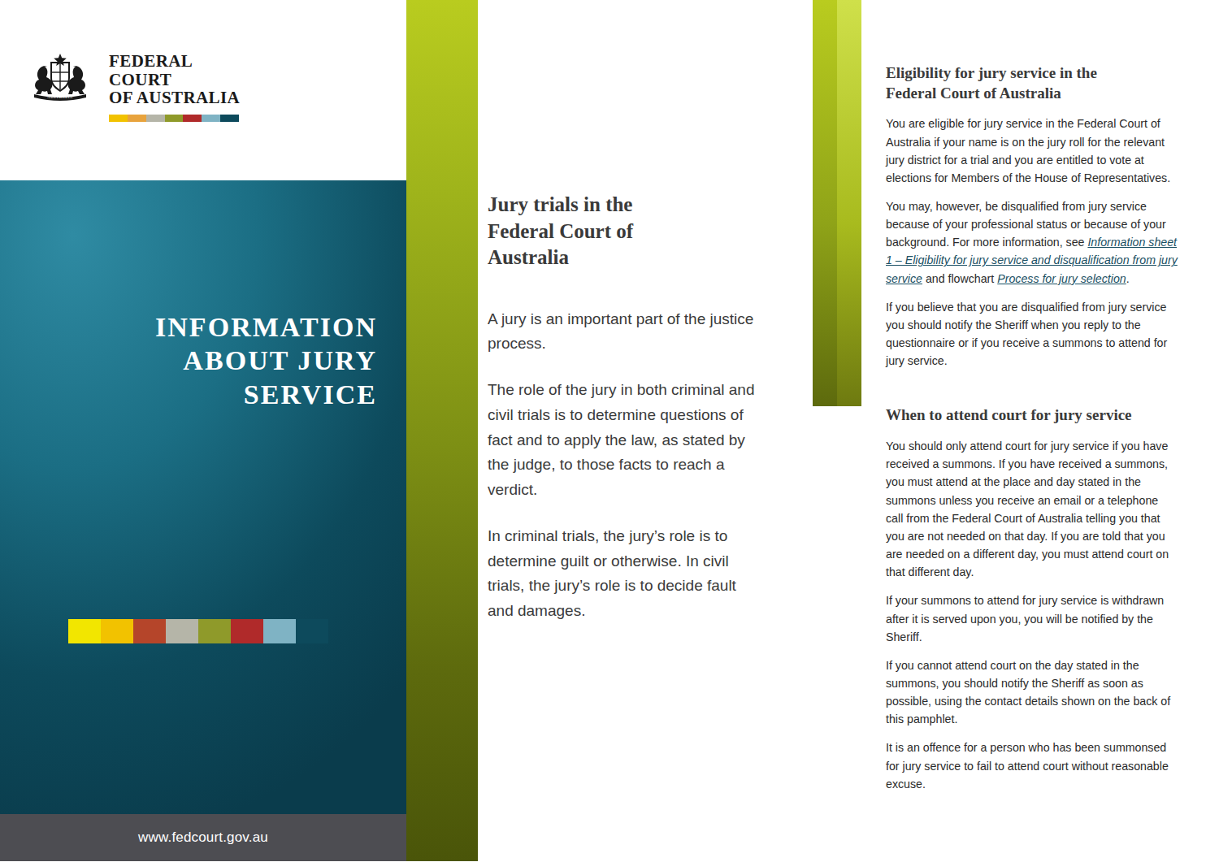AUSTRALIA
FEDERAL COURT
OF AUSTRALIA
INFORMATION
ABOUT JURY
SERVICE
www.fedcourt.gov.au
Jury trials in the
Federal Court of
Australia
A jury is an important part of the justice process.
The role of the jury in both criminal and civil trials is to determine questions of fact and to apply the law, as stated by the judge, to those facts to reach a verdict.
In criminal trials, the jury’s role is to determine guilt or otherwise. In civil trials, the jury’s role is to decide fault and damages.
Eligibility for jury service in the
Federal Court of Australia
You are eligible for jury service in the Federal Court of Australia if your name is on the jury roll for the relevant jury district for a trial and you are entitled to vote at elections for Members of the House of Representatives.
You may, however, be disqualified from jury service because of your professional status or because of your background. For more information, see Information sheet 1 – Eligibility for jury service and disqualification from jury service and flowchart Process for jury selection.
If you believe that you are disqualified from jury service you should notify the Sheriff when you reply to the questionnaire or if you receive a summons to attend for jury service.
When to attend court for jury service
You should only attend court for jury service if you have received a summons. If you have received a summons, you must attend at the place and day stated in the summons unless you receive an email or a telephone call from the Federal Court of Australia telling you that you are not needed on that day. If you are told that you are needed on a different day, you must attend court on that different day.
If your summons to attend for jury service is withdrawn after it is served upon you, you will be notified by the Sheriff.
If you cannot attend court on the day stated in the summons, you should notify the Sheriff as soon as possible, using the contact details shown on the back of this pamphlet.
It is an offence for a person who has been summonsed for jury service to fail to attend court without reasonable excuse.